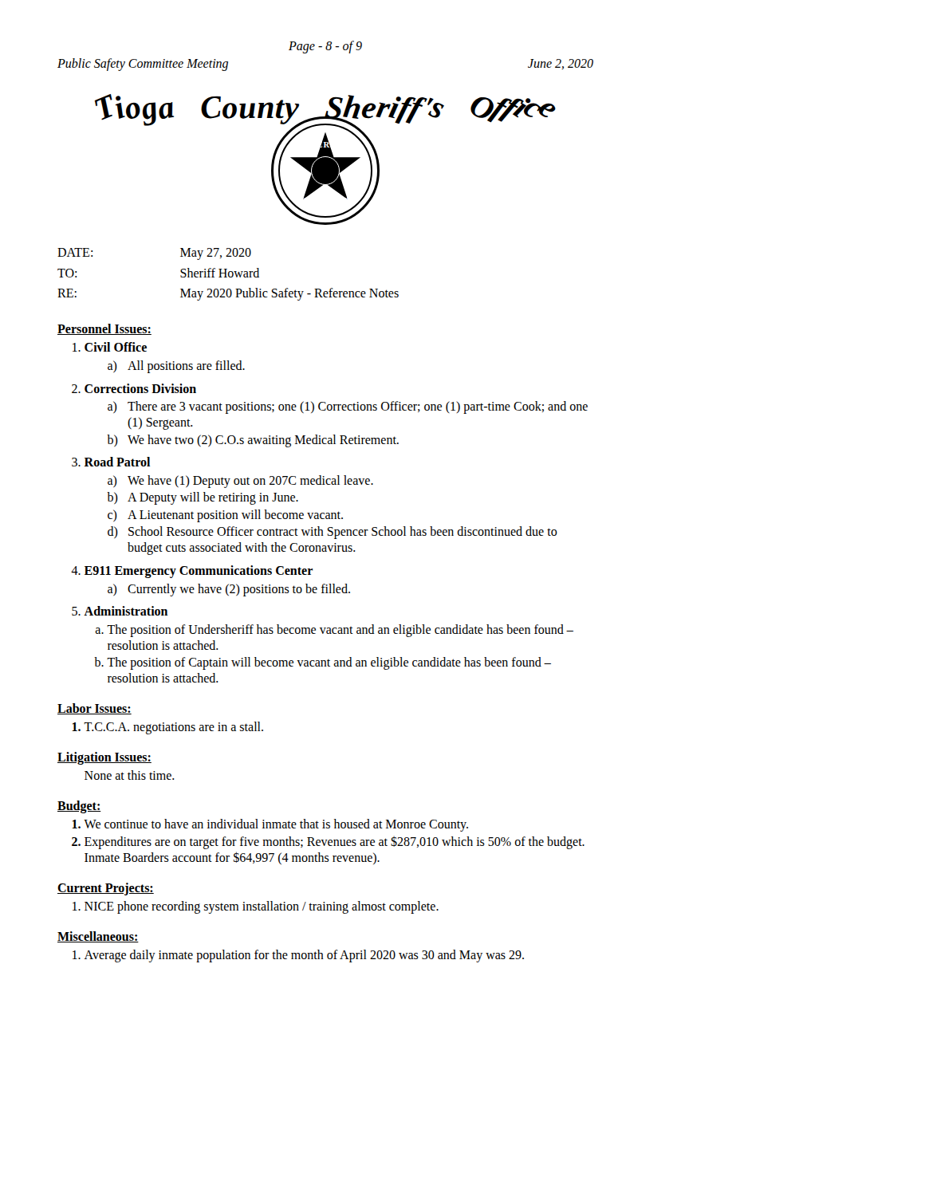Page - 8 - of 9
Public Safety Committee Meeting
June 2, 2020
Tioga County Sheriff's Office
SHERIFF
TIOGA COUNTY
| DATE: | May 27, 2020 |
| TO: | Sheriff Howard |
| RE: | May 2020 Public Safety - Reference Notes |
Personnel Issues:
Civil Office
All positions are filled.
Corrections Division
There are 3 vacant positions; one (1) Corrections Officer; one (1) part-time Cook; and one (1) Sergeant.
We have two (2) C.O.s awaiting Medical Retirement.
Road Patrol
We have (1) Deputy out on 207C medical leave.
A Deputy will be retiring in June.
A Lieutenant position will become vacant.
School Resource Officer contract with Spencer School has been discontinued due to budget cuts associated with the Coronavirus.
E911 Emergency Communications Center
Currently we have (2) positions to be filled.
Administration
The position of Undersheriff has become vacant and an eligible candidate has been found – resolution is attached.
The position of Captain will become vacant and an eligible candidate has been found – resolution is attached.
Labor Issues:
T.C.C.A. negotiations are in a stall.
Litigation Issues:
None at this time.
Budget:
We continue to have an individual inmate that is housed at Monroe County.
Expenditures are on target for five months; Revenues are at $287,010 which is 50% of the budget. Inmate Boarders account for $64,997 (4 months revenue).
Current Projects:
NICE phone recording system installation / training almost complete.
Miscellaneous:
Average daily inmate population for the month of April 2020 was 30 and May was 29.